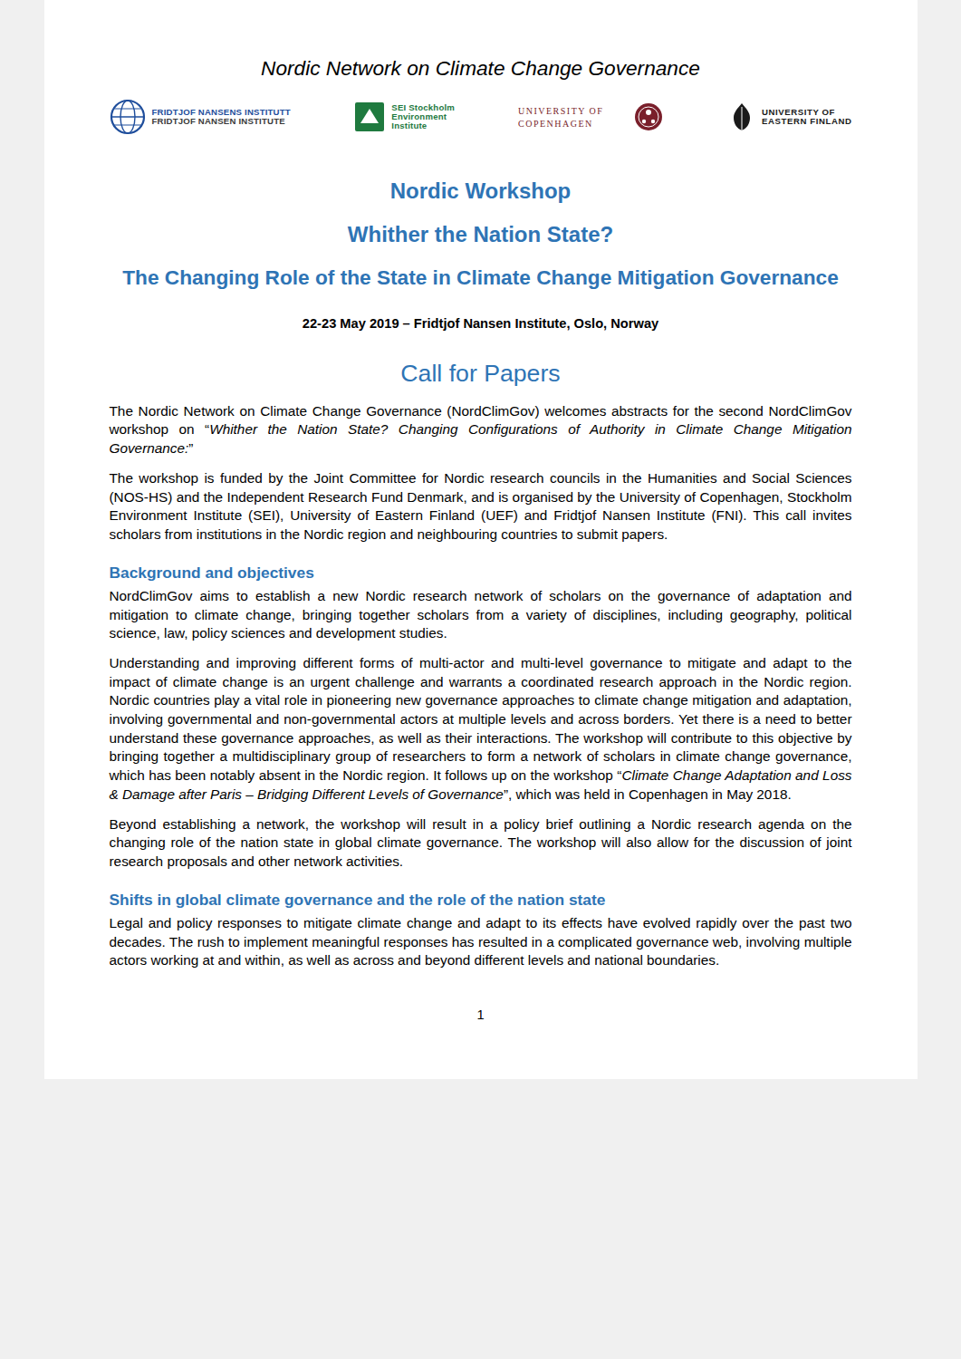Nordic Network on Climate Change Governance
FRIDTJOF NANSENS INSTITUTT
FRIDTJOF NANSEN INSTITUTE
SEI Stockholm
Environment
Institute
UNIVERSITY OF COPENHAGEN
UNIVERSITY OF
EASTERN FINLAND
Nordic Workshop
Whither the Nation State?
The Changing Role of the State in Climate Change Mitigation Governance
22-23 May 2019 – Fridtjof Nansen Institute, Oslo, Norway
Call for Papers
The Nordic Network on Climate Change Governance (NordClimGov) welcomes abstracts for the second NordClimGov workshop on “Whither the Nation State? Changing Configurations of Authority in Climate Change Mitigation Governance:”
The workshop is funded by the Joint Committee for Nordic research councils in the Humanities and Social Sciences (NOS-HS) and the Independent Research Fund Denmark, and is organised by the University of Copenhagen, Stockholm Environment Institute (SEI), University of Eastern Finland (UEF) and Fridtjof Nansen Institute (FNI). This call invites scholars from institutions in the Nordic region and neighbouring countries to submit papers.
Background and objectives
NordClimGov aims to establish a new Nordic research network of scholars on the governance of adaptation and mitigation to climate change, bringing together scholars from a variety of disciplines, including geography, political science, law, policy sciences and development studies.
Understanding and improving different forms of multi-actor and multi-level governance to mitigate and adapt to the impact of climate change is an urgent challenge and warrants a coordinated research approach in the Nordic region. Nordic countries play a vital role in pioneering new governance approaches to climate change mitigation and adaptation, involving governmental and non-governmental actors at multiple levels and across borders. Yet there is a need to better understand these governance approaches, as well as their interactions. The workshop will contribute to this objective by bringing together a multidisciplinary group of researchers to form a network of scholars in climate change governance, which has been notably absent in the Nordic region. It follows up on the workshop “Climate Change Adaptation and Loss & Damage after Paris – Bridging Different Levels of Governance”, which was held in Copenhagen in May 2018.
Beyond establishing a network, the workshop will result in a policy brief outlining a Nordic research agenda on the changing role of the nation state in global climate governance. The workshop will also allow for the discussion of joint research proposals and other network activities.
Shifts in global climate governance and the role of the nation state
Legal and policy responses to mitigate climate change and adapt to its effects have evolved rapidly over the past two decades. The rush to implement meaningful responses has resulted in a complicated governance web, involving multiple actors working at and within, as well as across and beyond different levels and national boundaries.
1